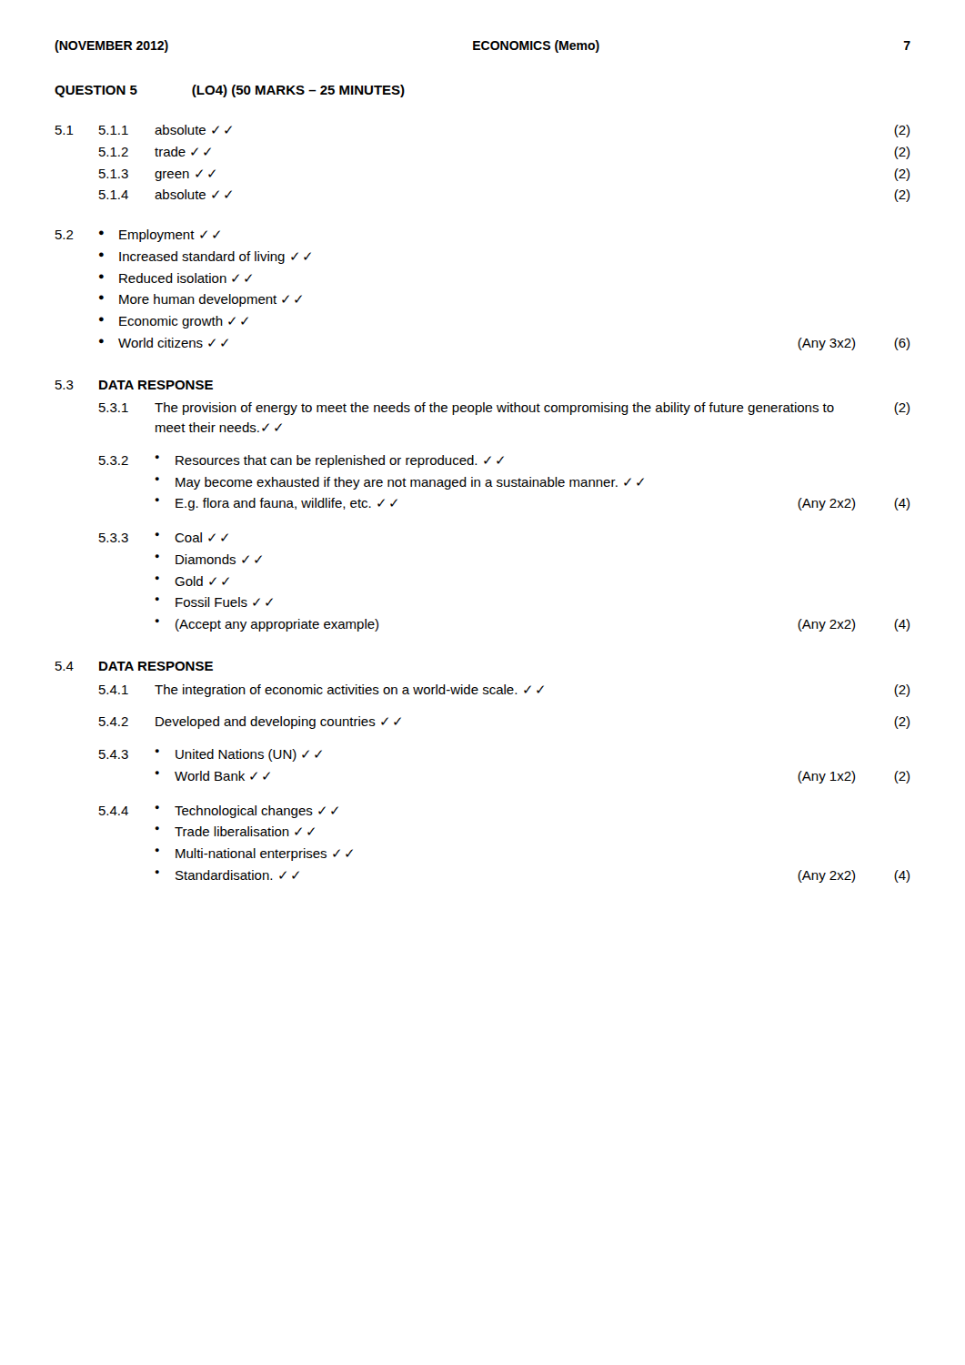(NOVEMBER 2012)
ECONOMICS (Memo)
7
QUESTION 5 (LO4) (50 MARKS – 25 MINUTES)
5.1
5.1.1
absolute ✓✓
(2)
5.1.2
trade ✓✓
(2)
5.1.3
green ✓✓
(2)
5.1.4
absolute ✓✓
(2)
5.2
Employment ✓✓
Increased standard of living ✓✓
Reduced isolation ✓✓
More human development ✓✓
Economic growth ✓✓
World citizens ✓✓ (Any 3x2) (6)
5.3
DATA RESPONSE
5.3.1
The provision of energy to meet the needs of the people without compromising the ability of future generations to meet their needs.✓✓
(2)
5.3.2
Resources that can be replenished or reproduced. ✓✓
May become exhausted if they are not managed in a sustainable manner. ✓✓
E.g. flora and fauna, wildlife, etc. ✓✓ (Any 2x2) (4)
5.3.3
Coal ✓✓
Diamonds ✓✓
Gold ✓✓
Fossil Fuels ✓✓
(Accept any appropriate example) (Any 2x2) (4)
5.4
DATA RESPONSE
5.4.1
The integration of economic activities on a world-wide scale. ✓✓
(2)
5.4.2
Developed and developing countries ✓✓
(2)
5.4.3
United Nations (UN) ✓✓
World Bank ✓✓ (Any 1x2) (2)
5.4.4
Technological changes ✓✓
Trade liberalisation ✓✓
Multi-national enterprises ✓✓
Standardisation. ✓✓ (Any 2x2) (4)